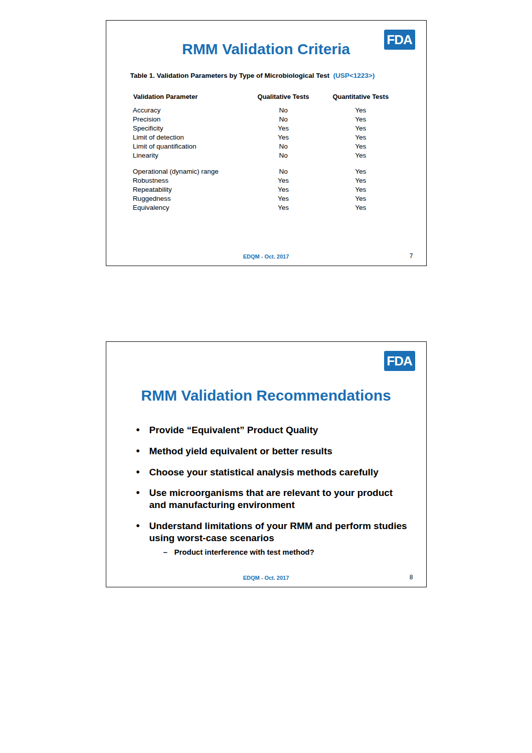FDA
RMM Validation Criteria
Table 1. Validation Parameters by Type of Microbiological Test (USP<1223>)
| Validation Parameter | Qualitative Tests | Quantitative Tests |
| --- | --- | --- |
| Accuracy | No | Yes |
| Precision | No | Yes |
| Specificity | Yes | Yes |
| Limit of detection | Yes | Yes |
| Limit of quantification | No | Yes |
| Linearity | No | Yes |
| Operational (dynamic) range | No | Yes |
| Robustness | Yes | Yes |
| Repeatability | Yes | Yes |
| Ruggedness | Yes | Yes |
| Equivalency | Yes | Yes |
EDQM - Oct. 2017
7
FDA
RMM Validation Recommendations
Provide “Equivalent” Product Quality
Method yield equivalent or better results
Choose your statistical analysis methods carefully
Use microorganisms that are relevant to your product and manufacturing environment
Understand limitations of your RMM and perform studies using worst-case scenarios
Product interference with test method?
EDQM - Oct. 2017
8